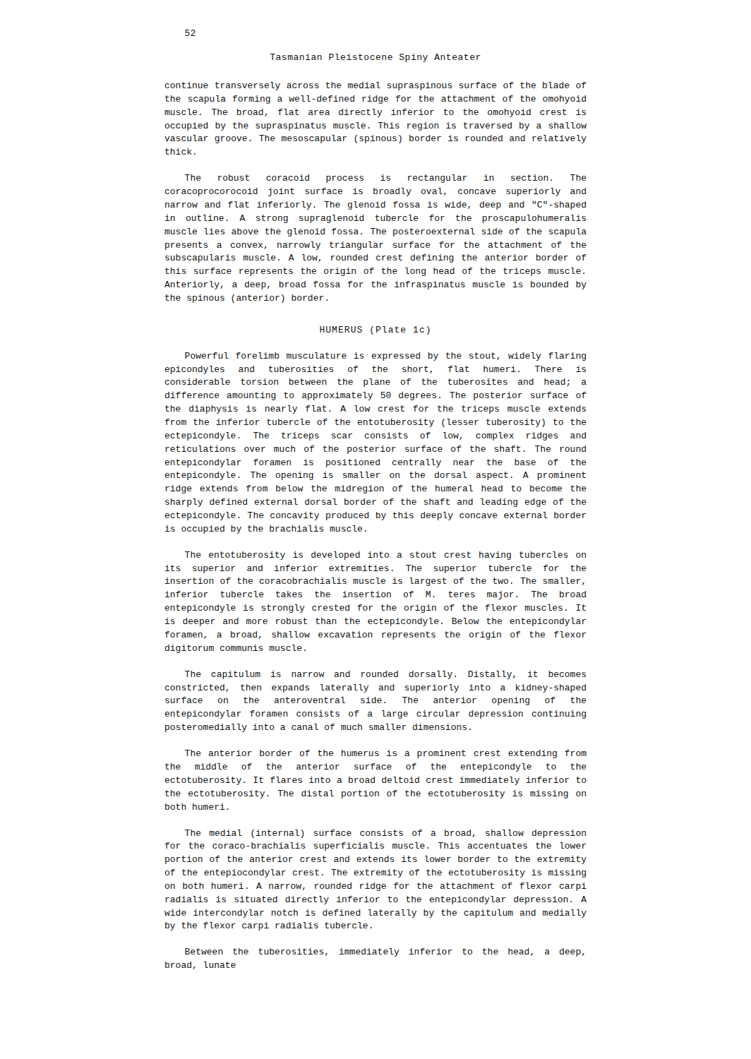52
Tasmanian Pleistocene Spiny Anteater
continue transversely across the medial supraspinous surface of the blade of the scapula forming a well-defined ridge for the attachment of the omohyoid muscle. The broad, flat area directly inferior to the omohyoid crest is occupied by the supraspinatus muscle. This region is traversed by a shallow vascular groove. The mesoscapular (spinous) border is rounded and relatively thick.
The robust coracoid process is rectangular in section. The coracoprocorocoid joint surface is broadly oval, concave superiorly and narrow and flat inferiorly. The glenoid fossa is wide, deep and "C"-shaped in outline. A strong supraglenoid tubercle for the proscapulohumeralis muscle lies above the glenoid fossa. The posteroexternal side of the scapula presents a convex, narrowly triangular surface for the attachment of the subscapularis muscle. A low, rounded crest defining the anterior border of this surface represents the origin of the long head of the triceps muscle. Anteriorly, a deep, broad fossa for the infraspinatus muscle is bounded by the spinous (anterior) border.
HUMERUS (Plate 1c)
Powerful forelimb musculature is expressed by the stout, widely flaring epicondyles and tuberosities of the short, flat humeri. There is considerable torsion between the plane of the tuberosites and head; a difference amounting to approximately 50 degrees. The posterior surface of the diaphysis is nearly flat. A low crest for the triceps muscle extends from the inferior tubercle of the entotuberosity (lesser tuberosity) to the ectepicondyle. The triceps scar consists of low, complex ridges and reticulations over much of the posterior surface of the shaft. The round entepicondylar foramen is positioned centrally near the base of the entepicondyle. The opening is smaller on the dorsal aspect. A prominent ridge extends from below the midregion of the humeral head to become the sharply defined external dorsal border of the shaft and leading edge of the ectepicondyle. The concavity produced by this deeply concave external border is occupied by the brachialis muscle.
The entotuberosity is developed into a stout crest having tubercles on its superior and inferior extremities. The superior tubercle for the insertion of the coracobrachialis muscle is largest of the two. The smaller, inferior tubercle takes the insertion of M. teres major. The broad entepicondyle is strongly crested for the origin of the flexor muscles. It is deeper and more robust than the ectepicondyle. Below the entepicondylar foramen, a broad, shallow excavation represents the origin of the flexor digitorum communis muscle.
The capitulum is narrow and rounded dorsally. Distally, it becomes constricted, then expands laterally and superiorly into a kidney-shaped surface on the anteroventral side. The anterior opening of the entepicondylar foramen consists of a large circular depression continuing posteromedially into a canal of much smaller dimensions.
The anterior border of the humerus is a prominent crest extending from the middle of the anterior surface of the entepicondyle to the ectotuberosity. It flares into a broad deltoid crest immediately inferior to the ectotuberosity. The distal portion of the ectotuberosity is missing on both humeri.
The medial (internal) surface consists of a broad, shallow depression for the coraco-brachialis superficialis muscle. This accentuates the lower portion of the anterior crest and extends its lower border to the extremity of the entepiocondylar crest. The extremity of the ectotuberosity is missing on both humeri. A narrow, rounded ridge for the attachment of flexor carpi radialis is situated directly inferior to the entepicondylar depression. A wide intercondylar notch is defined laterally by the capitulum and medially by the flexor carpi radialis tubercle.
Between the tuberosities, immediately inferior to the head, a deep, broad, lunate